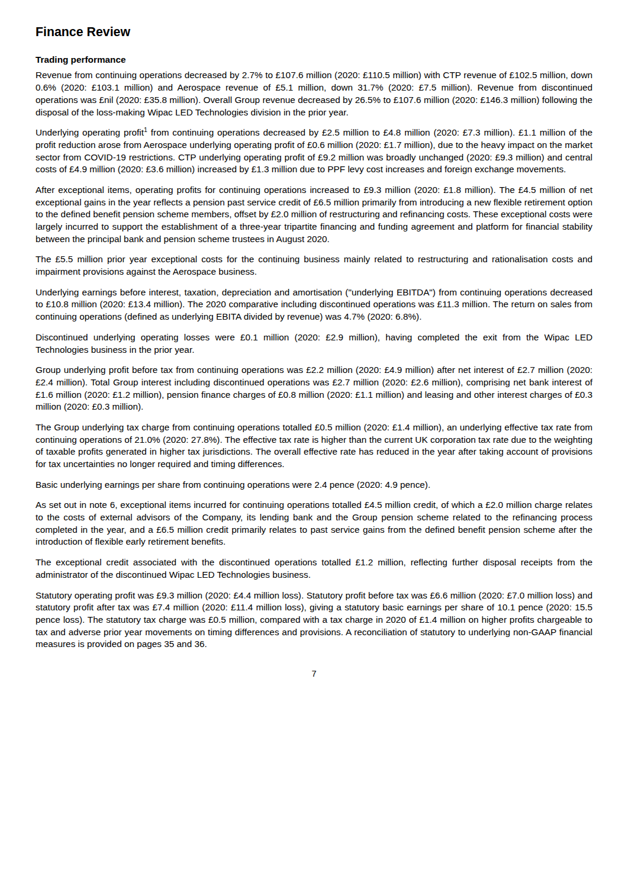Finance Review
Trading performance
Revenue from continuing operations decreased by 2.7% to £107.6 million (2020: £110.5 million) with CTP revenue of £102.5 million, down 0.6% (2020: £103.1 million) and Aerospace revenue of £5.1 million, down 31.7% (2020: £7.5 million). Revenue from discontinued operations was £nil (2020: £35.8 million). Overall Group revenue decreased by 26.5% to £107.6 million (2020: £146.3 million) following the disposal of the loss-making Wipac LED Technologies division in the prior year.
Underlying operating profit1 from continuing operations decreased by £2.5 million to £4.8 million (2020: £7.3 million). £1.1 million of the profit reduction arose from Aerospace underlying operating profit of £0.6 million (2020: £1.7 million), due to the heavy impact on the market sector from COVID-19 restrictions. CTP underlying operating profit of £9.2 million was broadly unchanged (2020: £9.3 million) and central costs of £4.9 million (2020: £3.6 million) increased by £1.3 million due to PPF levy cost increases and foreign exchange movements.
After exceptional items, operating profits for continuing operations increased to £9.3 million (2020: £1.8 million). The £4.5 million of net exceptional gains in the year reflects a pension past service credit of £6.5 million primarily from introducing a new flexible retirement option to the defined benefit pension scheme members, offset by £2.0 million of restructuring and refinancing costs. These exceptional costs were largely incurred to support the establishment of a three-year tripartite financing and funding agreement and platform for financial stability between the principal bank and pension scheme trustees in August 2020.
The £5.5 million prior year exceptional costs for the continuing business mainly related to restructuring and rationalisation costs and impairment provisions against the Aerospace business.
Underlying earnings before interest, taxation, depreciation and amortisation ("underlying EBITDA") from continuing operations decreased to £10.8 million (2020: £13.4 million). The 2020 comparative including discontinued operations was £11.3 million. The return on sales from continuing operations (defined as underlying EBITA divided by revenue) was 4.7% (2020: 6.8%).
Discontinued underlying operating losses were £0.1 million (2020: £2.9 million), having completed the exit from the Wipac LED Technologies business in the prior year.
Group underlying profit before tax from continuing operations was £2.2 million (2020: £4.9 million) after net interest of £2.7 million (2020: £2.4 million). Total Group interest including discontinued operations was £2.7 million (2020: £2.6 million), comprising net bank interest of £1.6 million (2020: £1.2 million), pension finance charges of £0.8 million (2020: £1.1 million) and leasing and other interest charges of £0.3 million (2020: £0.3 million).
The Group underlying tax charge from continuing operations totalled £0.5 million (2020: £1.4 million), an underlying effective tax rate from continuing operations of 21.0% (2020: 27.8%). The effective tax rate is higher than the current UK corporation tax rate due to the weighting of taxable profits generated in higher tax jurisdictions. The overall effective rate has reduced in the year after taking account of provisions for tax uncertainties no longer required and timing differences.
Basic underlying earnings per share from continuing operations were 2.4 pence (2020: 4.9 pence).
As set out in note 6, exceptional items incurred for continuing operations totalled £4.5 million credit, of which a £2.0 million charge relates to the costs of external advisors of the Company, its lending bank and the Group pension scheme related to the refinancing process completed in the year, and a £6.5 million credit primarily relates to past service gains from the defined benefit pension scheme after the introduction of flexible early retirement benefits.
The exceptional credit associated with the discontinued operations totalled £1.2 million, reflecting further disposal receipts from the administrator of the discontinued Wipac LED Technologies business.
Statutory operating profit was £9.3 million (2020: £4.4 million loss). Statutory profit before tax was £6.6 million (2020: £7.0 million loss) and statutory profit after tax was £7.4 million (2020: £11.4 million loss), giving a statutory basic earnings per share of 10.1 pence (2020: 15.5 pence loss). The statutory tax charge was £0.5 million, compared with a tax charge in 2020 of £1.4 million on higher profits chargeable to tax and adverse prior year movements on timing differences and provisions. A reconciliation of statutory to underlying non-GAAP financial measures is provided on pages 35 and 36.
7